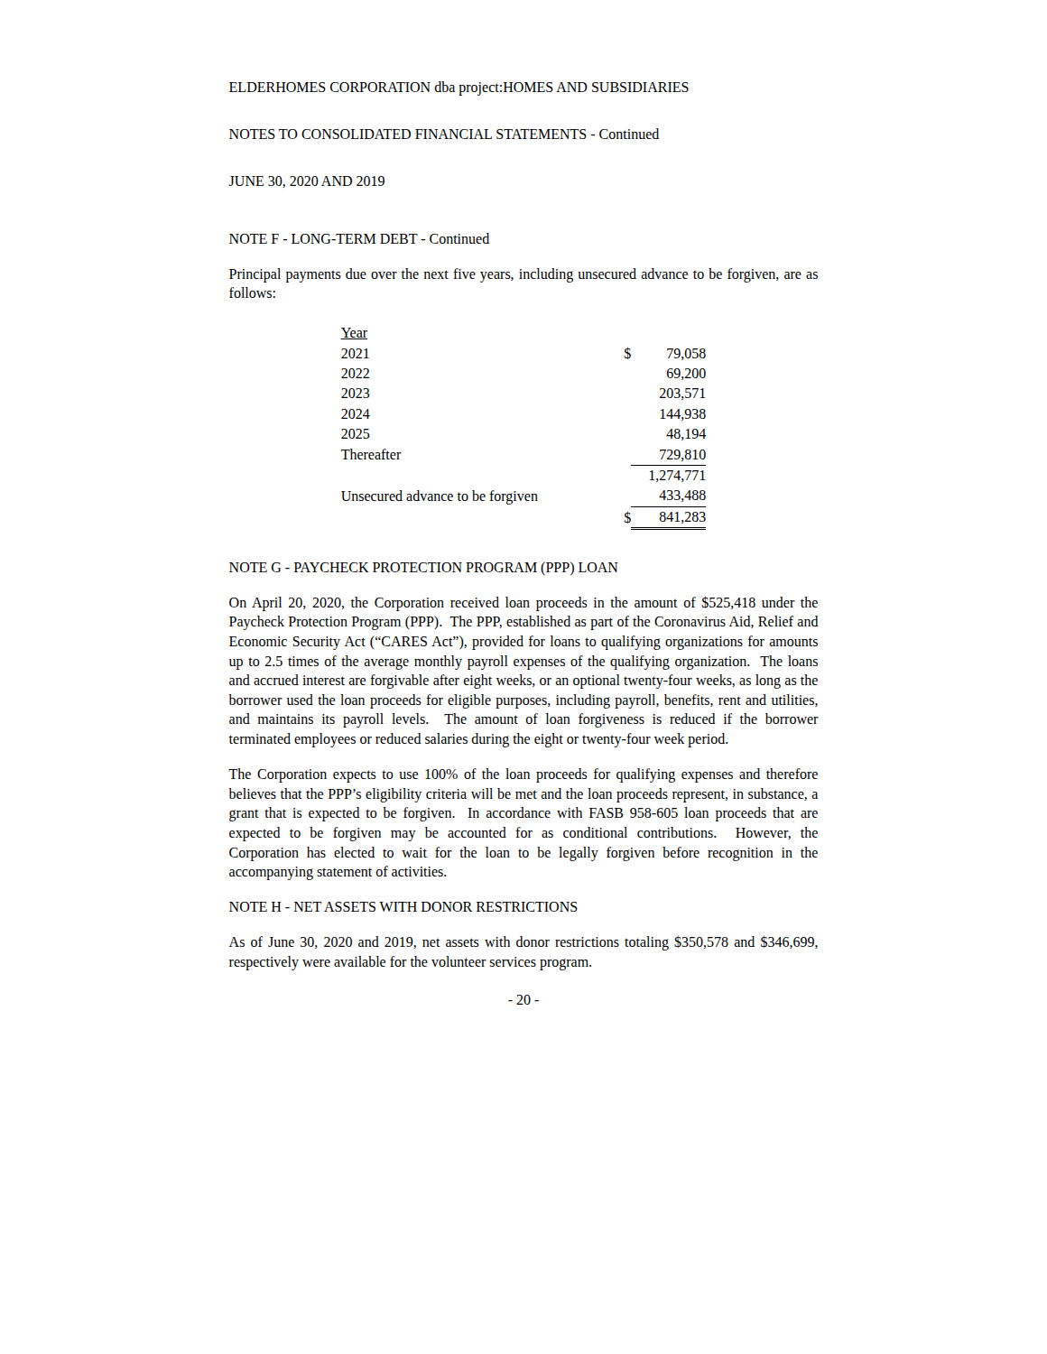ELDERHOMES CORPORATION dba project:HOMES AND SUBSIDIARIES
NOTES TO CONSOLIDATED FINANCIAL STATEMENTS - Continued
JUNE 30, 2020 AND 2019
NOTE F - LONG-TERM DEBT - Continued
Principal payments due over the next five years, including unsecured advance to be forgiven, are as follows:
| Year | | |
| 2021 | $ | 79,058 |
| 2022 | | 69,200 |
| 2023 | | 203,571 |
| 2024 | | 144,938 |
| 2025 | | 48,194 |
| Thereafter | | 729,810 |
| | | 1,274,771 |
| Unsecured advance to be forgiven | | 433,488 |
| | $ | 841,283 |
NOTE G - PAYCHECK PROTECTION PROGRAM (PPP) LOAN
On April 20, 2020, the Corporation received loan proceeds in the amount of $525,418 under the Paycheck Protection Program (PPP). The PPP, established as part of the Coronavirus Aid, Relief and Economic Security Act (“CARES Act”), provided for loans to qualifying organizations for amounts up to 2.5 times of the average monthly payroll expenses of the qualifying organization. The loans and accrued interest are forgivable after eight weeks, or an optional twenty-four weeks, as long as the borrower used the loan proceeds for eligible purposes, including payroll, benefits, rent and utilities, and maintains its payroll levels. The amount of loan forgiveness is reduced if the borrower terminated employees or reduced salaries during the eight or twenty-four week period.
The Corporation expects to use 100% of the loan proceeds for qualifying expenses and therefore believes that the PPP’s eligibility criteria will be met and the loan proceeds represent, in substance, a grant that is expected to be forgiven. In accordance with FASB 958-605 loan proceeds that are expected to be forgiven may be accounted for as conditional contributions. However, the Corporation has elected to wait for the loan to be legally forgiven before recognition in the accompanying statement of activities.
NOTE H - NET ASSETS WITH DONOR RESTRICTIONS
As of June 30, 2020 and 2019, net assets with donor restrictions totaling $350,578 and $346,699, respectively were available for the volunteer services program.
- 20 -